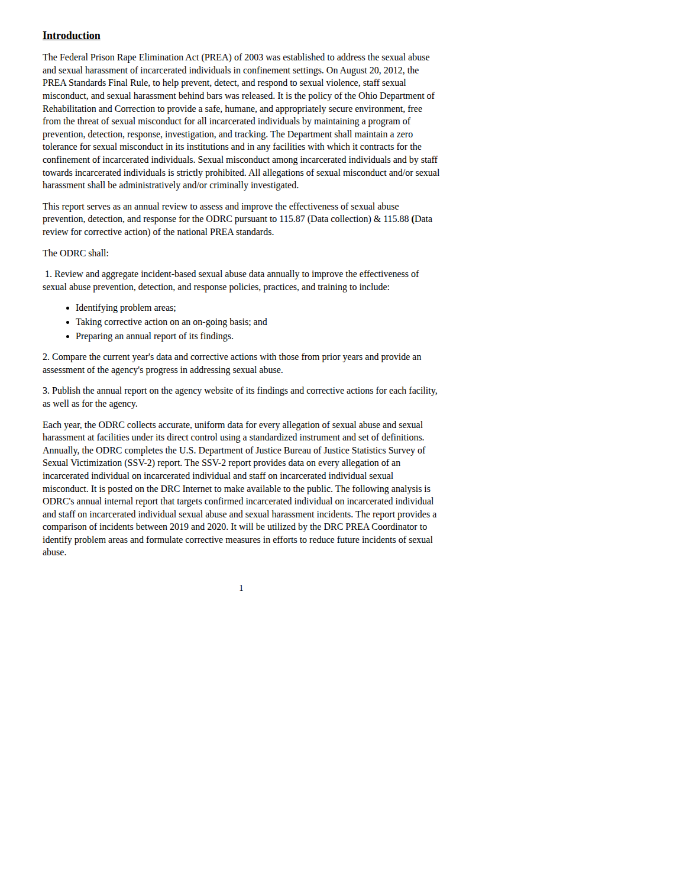Introduction
The Federal Prison Rape Elimination Act (PREA) of 2003 was established to address the sexual abuse and sexual harassment of incarcerated individuals in confinement settings. On August 20, 2012, the PREA Standards Final Rule, to help prevent, detect, and respond to sexual violence, staff sexual misconduct, and sexual harassment behind bars was released. It is the policy of the Ohio Department of Rehabilitation and Correction to provide a safe, humane, and appropriately secure environment, free from the threat of sexual misconduct for all incarcerated individuals by maintaining a program of prevention, detection, response, investigation, and tracking. The Department shall maintain a zero tolerance for sexual misconduct in its institutions and in any facilities with which it contracts for the confinement of incarcerated individuals. Sexual misconduct among incarcerated individuals and by staff towards incarcerated individuals is strictly prohibited. All allegations of sexual misconduct and/or sexual harassment shall be administratively and/or criminally investigated.
This report serves as an annual review to assess and improve the effectiveness of sexual abuse prevention, detection, and response for the ODRC pursuant to 115.87 (Data collection) & 115.88 (Data review for corrective action) of the national PREA standards.
The ODRC shall:
1. Review and aggregate incident-based sexual abuse data annually to improve the effectiveness of sexual abuse prevention, detection, and response policies, practices, and training to include:
Identifying problem areas;
Taking corrective action on an on-going basis; and
Preparing an annual report of its findings.
2. Compare the current year's data and corrective actions with those from prior years and provide an assessment of the agency's progress in addressing sexual abuse.
3. Publish the annual report on the agency website of its findings and corrective actions for each facility, as well as for the agency.
Each year, the ODRC collects accurate, uniform data for every allegation of sexual abuse and sexual harassment at facilities under its direct control using a standardized instrument and set of definitions. Annually, the ODRC completes the U.S. Department of Justice Bureau of Justice Statistics Survey of Sexual Victimization (SSV-2) report. The SSV-2 report provides data on every allegation of an incarcerated individual on incarcerated individual and staff on incarcerated individual sexual misconduct. It is posted on the DRC Internet to make available to the public. The following analysis is ODRC's annual internal report that targets confirmed incarcerated individual on incarcerated individual and staff on incarcerated individual sexual abuse and sexual harassment incidents. The report provides a comparison of incidents between 2019 and 2020. It will be utilized by the DRC PREA Coordinator to identify problem areas and formulate corrective measures in efforts to reduce future incidents of sexual abuse.
1